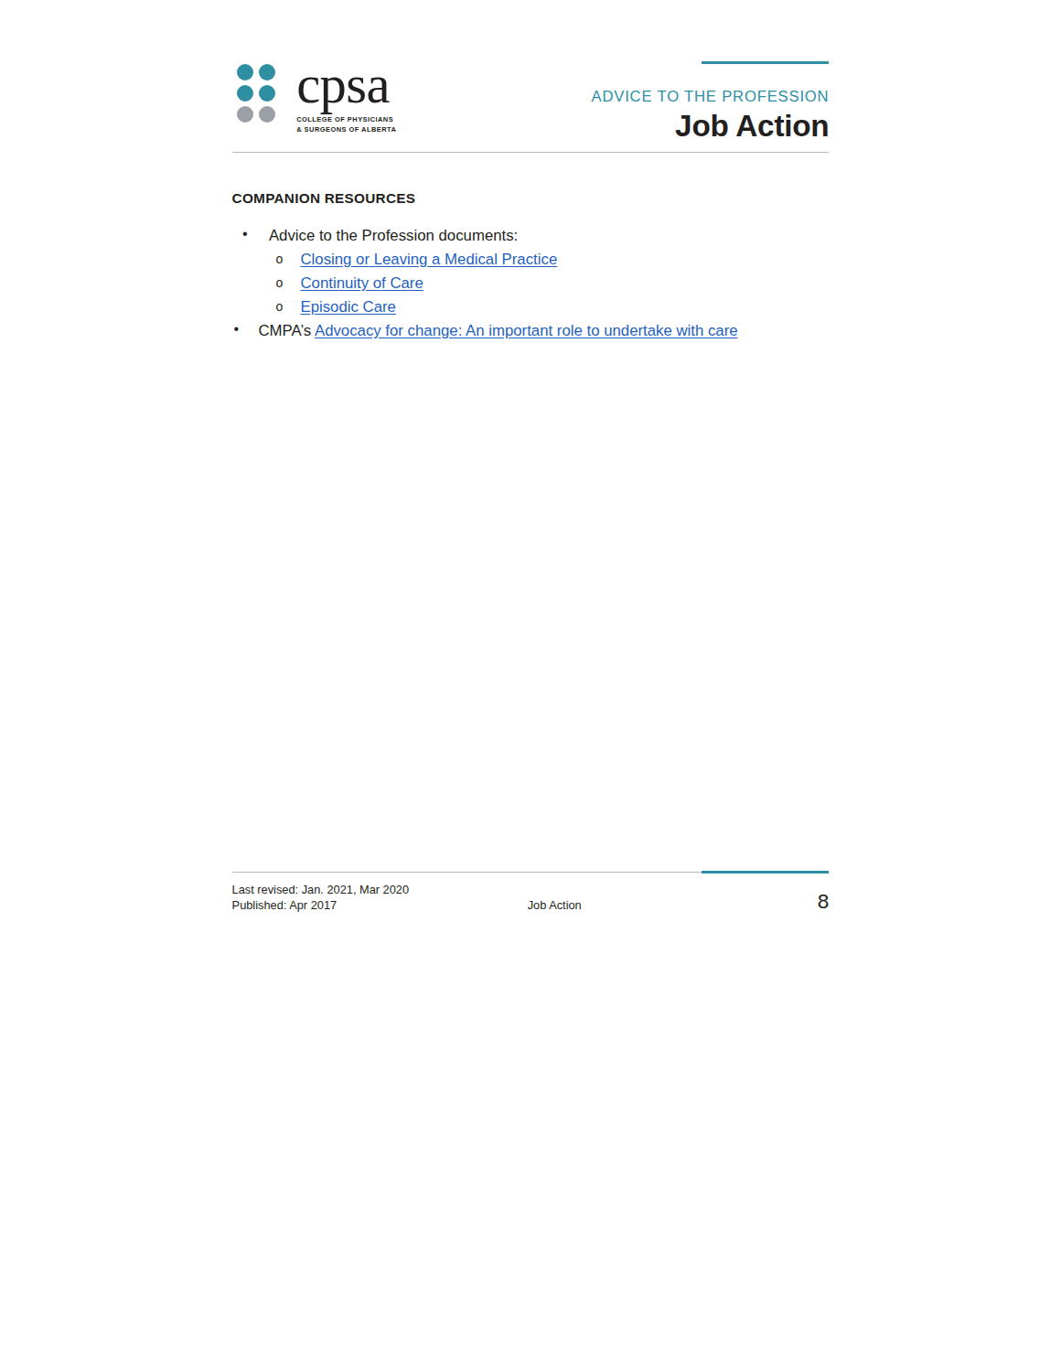cpsa
College of Physicians
& Surgeons of Alberta
Advice to the Profession
Job Action
Companion Resources
Advice to the Profession documents:
Closing or Leaving a Medical Practice
Continuity of Care
Episodic Care
CMPA’s Advocacy for change: An important role to undertake with care
Last revised: Jan. 2021, Mar 2020 Published: Apr 2017
Job Action
8